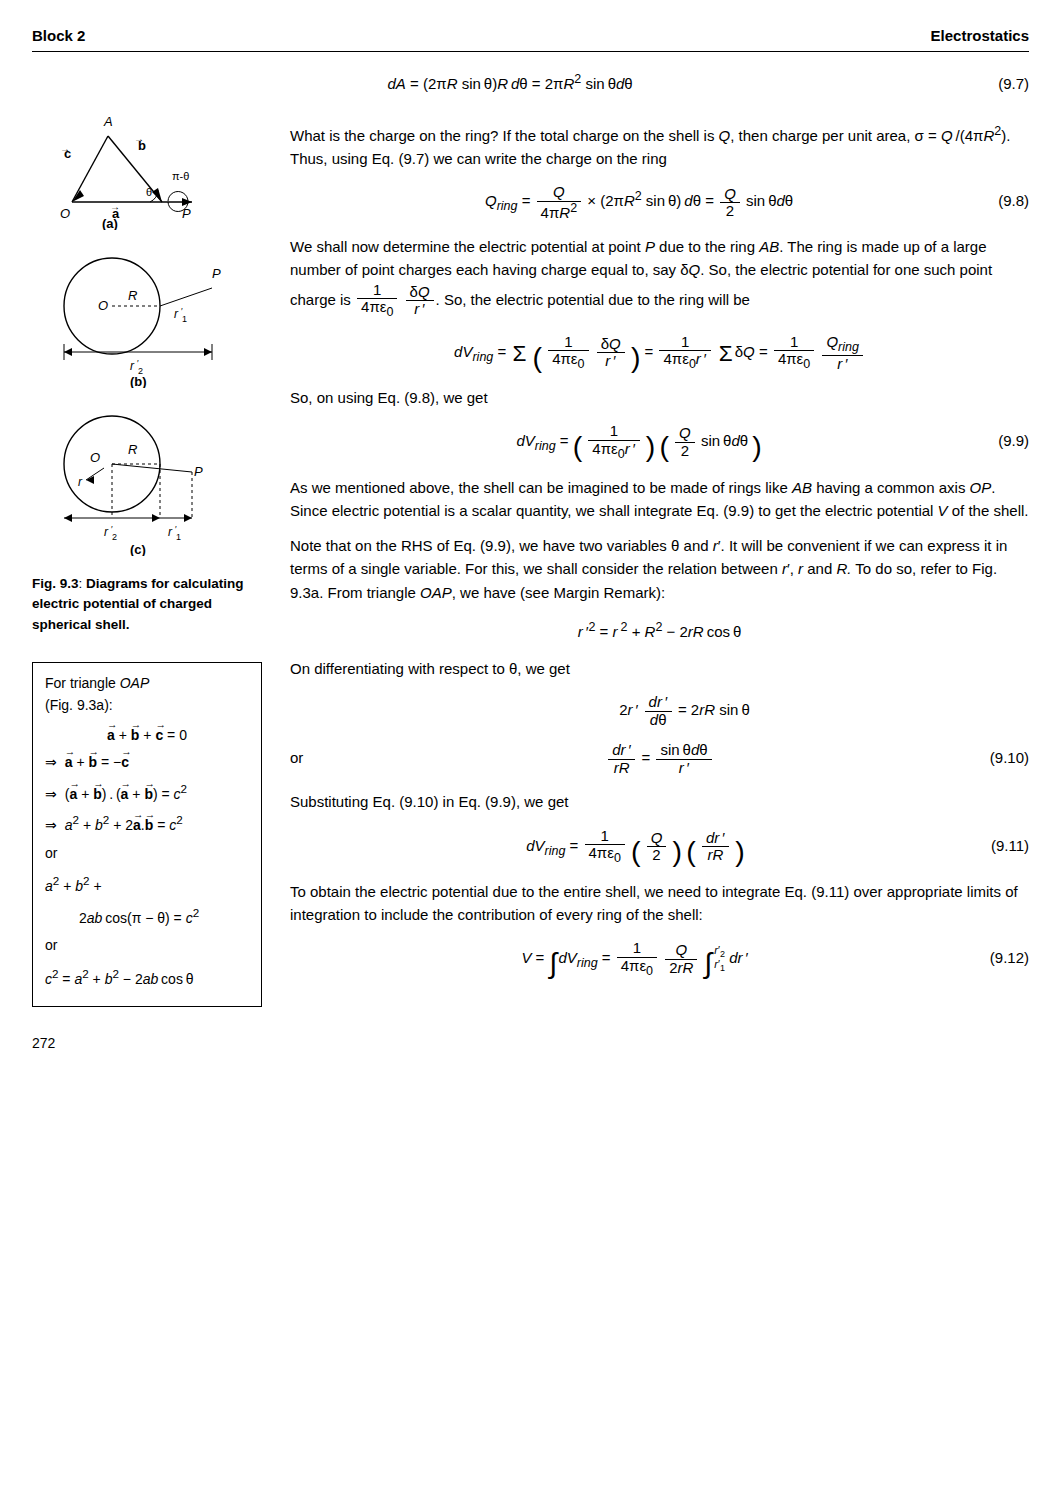Block 2 Electrostatics
dA = (2πR sin θ)R dθ = 2πR2 sin θdθ
(9.7)
A c → b → a → O P θ π-θ (a)
R O P r ′ 1 r ′ 2 (b)
R O r P r ′ 2 r ′ 1 (c)
Fig. 9.3: Diagrams for calculating electric potential of charged spherical shell.
For triangle OAP
(Fig. 9.3a):
a + b + c = 0
⇒ a + b = −c
⇒ (a + b) . (a + b) = c2
⇒ a2 + b2 + 2a.b = c2
or
a2 + b2 +
2ab cos(π − θ) = c2
or
c2 = a2 + b2 − 2ab cos θ
What is the charge on the ring? If the total charge on the shell is Q, then charge per unit area, σ = Q /(4πR2). Thus, using Eq. (9.7) we can write the charge on the ring
Qring = Q 4πR2 × (2πR2 sin θ) dθ = Q 2 sin θdθ
(9.8)
We shall now determine the electric potential at point P due to the ring AB. The ring is made up of a large number of point charges each having charge equal to, say δQ. So, the electric potential for one such point charge is 14πε0 δQ r ′. So, the electric potential due to the ring will be
dVring = Σ ( 14πε0 δQ r ′ ) = 14πε0r ′ ΣδQ = 14πε0 Qring r ′
So, on using Eq. (9.8), we get
dVring = ( 14πε0r ′ ) ( Q 2 sin θdθ )
(9.9)
As we mentioned above, the shell can be imagined to be made of rings like AB having a common axis OP. Since electric potential is a scalar quantity, we shall integrate Eq. (9.9) to get the electric potential V of the shell.
Note that on the RHS of Eq. (9.9), we have two variables θ and r′. It will be convenient if we can express it in terms of a single variable. For this, we shall consider the relation between r′, r and R. To do so, refer to Fig. 9.3a. From triangle OAP, we have (see Margin Remark):
r ′2 = r 2 + R2 − 2rR cos θ
On differentiating with respect to θ, we get
2r ′ dr ′dθ = 2rR sin θ
or
dr ′rR = sin θdθ r ′
(9.10)
Substituting Eq. (9.10) in Eq. (9.9), we get
dVring = 14πε0 ( Q 2 ) ( dr ′rR )
(9.11)
To obtain the electric potential due to the entire shell, we need to integrate Eq. (9.11) over appropriate limits of integration to include the contribution of every ring of the shell:
V = ∫dVring = 14πε0 Q 2rR ∫r′2
r′1 dr ′
(9.12)
272